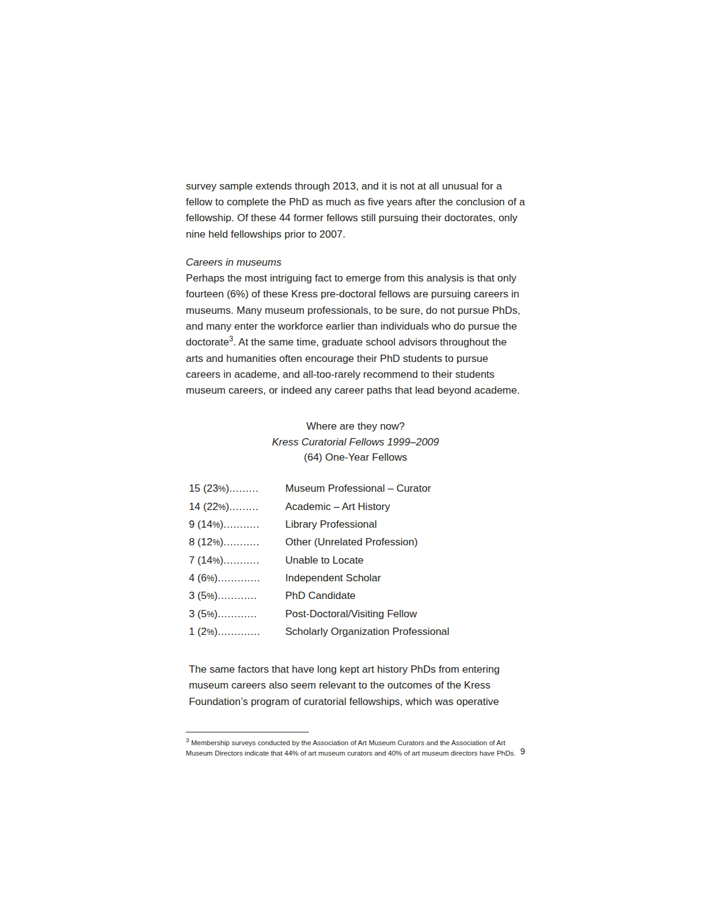survey sample extends through 2013, and it is not at all unusual for a fellow to complete the PhD as much as five years after the conclusion of a fellowship. Of these 44 former fellows still pursuing their doctorates, only nine held fellowships prior to 2007.
Careers in museums
Perhaps the most intriguing fact to emerge from this analysis is that only fourteen (6%) of these Kress pre-doctoral fellows are pursuing careers in museums. Many museum professionals, to be sure, do not pursue PhDs, and many enter the workforce earlier than individuals who do pursue the doctorate3. At the same time, graduate school advisors throughout the arts and humanities often encourage their PhD students to pursue careers in academe, and all-too-rarely recommend to their students museum careers, or indeed any career paths that lead beyond academe.
Where are they now?
Kress Curatorial Fellows 1999–2009
(64) One-Year Fellows
| 15 (23 % ) ......... | Museum Professional – Curator |
| 14 (22 % ) ......... | Academic – Art History |
| 9 (14 % ) ........... | Library Professional |
| 8 (12 % ) ........... | Other (Unrelated Profession) |
| 7 (14 % ) ........... | Unable to Locate |
| 4 (6 % ) ............. | Independent Scholar |
| 3 (5 % ) ............ | PhD Candidate |
| 3 (5 % ) ............ | Post-Doctoral/Visiting Fellow |
| 1 (2 % ) ............. | Scholarly Organization Professional |
The same factors that have long kept art history PhDs from entering museum careers also seem relevant to the outcomes of the Kress Foundation’s program of curatorial fellowships, which was operative
3 Membership surveys conducted by the Association of Art Museum Curators and the Association of Art Museum Directors indicate that 44% of art museum curators and 40% of art museum directors have PhDs.
9